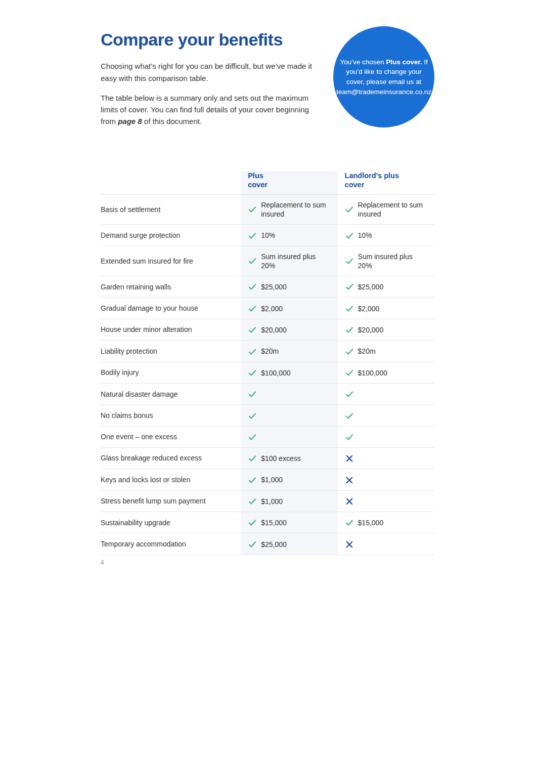Compare your benefits
Choosing what’s right for you can be difficult, but we’ve made it easy with this comparison table.
The table below is a summary only and sets out the maximum limits of cover. You can find full details of your cover beginning from page 8 of this document.
You’ve chosen Plus cover. If you’d like to change your cover, please email us at team@trademeinsurance.co.nz
| | Plus cover | Landlord’s plus cover |
| --- | --- | --- |
| Basis of settlement | Replacement to sum insured | Replacement to sum insured |
| Demand surge protection | 10% | 10% |
| Extended sum insured for fire | Sum insured plus 20% | Sum insured plus 20% |
| Garden retaining walls | $25,000 | $25,000 |
| Gradual damage to your house | $2,000 | $2,000 |
| House under minor alteration | $20,000 | $20,000 |
| Liability protection | $20m | $20m |
| Bodily injury | $100,000 | $100,000 |
| Natural disaster damage | | |
| No claims bonus | | |
| One event – one excess | | |
| Glass breakage reduced excess | $100 excess | |
| Keys and locks lost or stolen | $1,000 | |
| Stress benefit lump sum payment | $1,000 | |
| Sustainability upgrade | $15,000 | $15,000 |
| Temporary accommodation | $25,000 | |
4